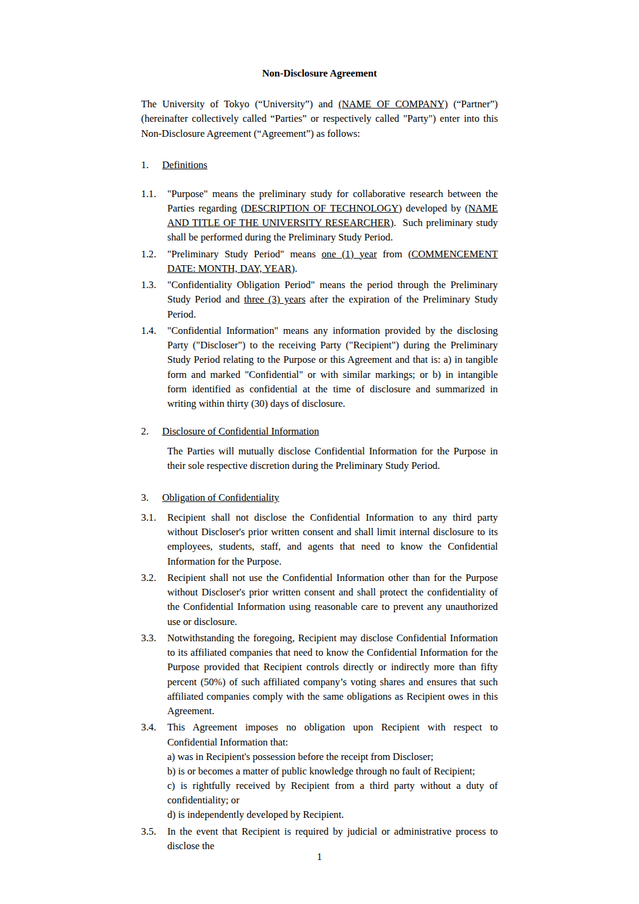Non-Disclosure Agreement
The University of Tokyo (“University”) and (NAME OF COMPANY) (“Partner”) (hereinafter collectively called “Parties” or respectively called "Party") enter into this Non-Disclosure Agreement (“Agreement”) as follows:
1.
Definitions
1.1.
"Purpose" means the preliminary study for collaborative research between the Parties regarding (DESCRIPTION OF TECHNOLOGY) developed by (NAME AND TITLE OF THE UNIVERSITY RESEARCHER). Such preliminary study shall be performed during the Preliminary Study Period.
1.2.
"Preliminary Study Period" means one (1) year from (COMMENCEMENT DATE: MONTH, DAY, YEAR).
1.3.
"Confidentiality Obligation Period" means the period through the Preliminary Study Period and three (3) years after the expiration of the Preliminary Study Period.
1.4.
"Confidential Information" means any information provided by the disclosing Party ("Discloser") to the receiving Party ("Recipient") during the Preliminary Study Period relating to the Purpose or this Agreement and that is: a) in tangible form and marked "Confidential" or with similar markings; or b) in intangible form identified as confidential at the time of disclosure and summarized in writing within thirty (30) days of disclosure.
2.
Disclosure of Confidential Information
The Parties will mutually disclose Confidential Information for the Purpose in their sole respective discretion during the Preliminary Study Period.
3.
Obligation of Confidentiality
3.1.
Recipient shall not disclose the Confidential Information to any third party without Discloser's prior written consent and shall limit internal disclosure to its employees, students, staff, and agents that need to know the Confidential Information for the Purpose.
3.2.
Recipient shall not use the Confidential Information other than for the Purpose without Discloser's prior written consent and shall protect the confidentiality of the Confidential Information using reasonable care to prevent any unauthorized use or disclosure.
3.3.
Notwithstanding the foregoing, Recipient may disclose Confidential Information to its affiliated companies that need to know the Confidential Information for the Purpose provided that Recipient controls directly or indirectly more than fifty percent (50%) of such affiliated company’s voting shares and ensures that such affiliated companies comply with the same obligations as Recipient owes in this Agreement.
3.4.
This Agreement imposes no obligation upon Recipient with respect to Confidential Information that:
a) was in Recipient's possession before the receipt from Discloser;
b) is or becomes a matter of public knowledge through no fault of Recipient;
c) is rightfully received by Recipient from a third party without a duty of confidentiality; or
d) is independently developed by Recipient.
3.5.
In the event that Recipient is required by judicial or administrative process to disclose the
1